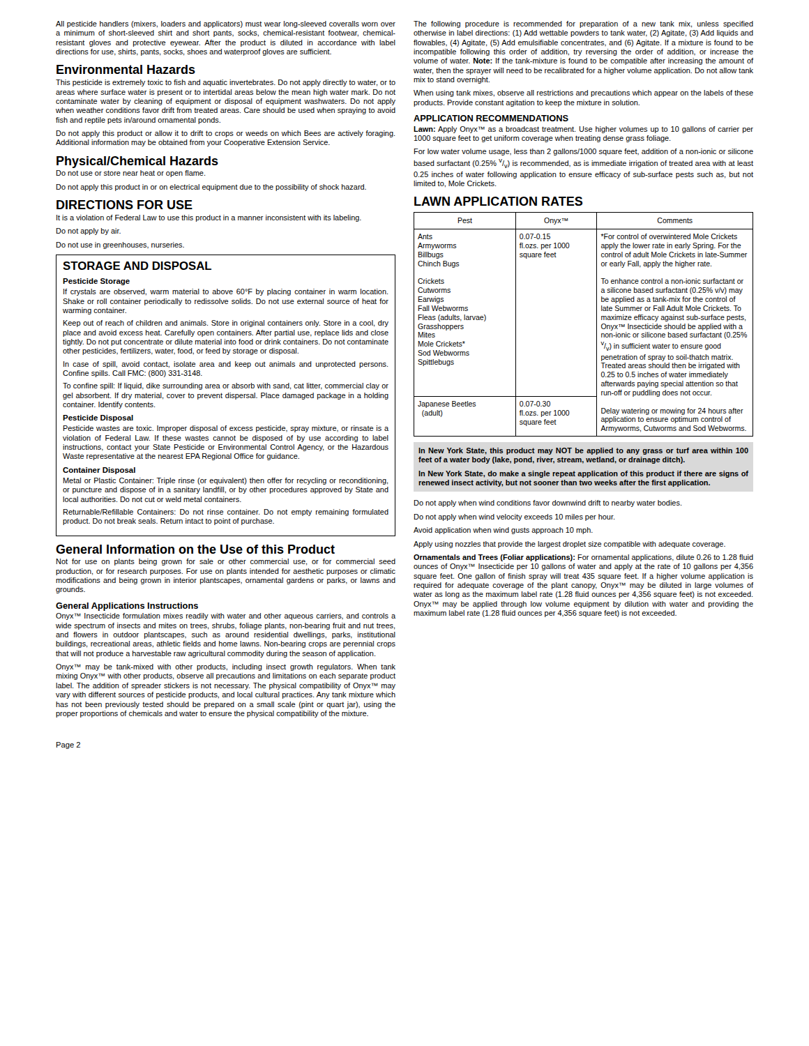All pesticide handlers (mixers, loaders and applicators) must wear long-sleeved coveralls worn over a minimum of short-sleeved shirt and short pants, socks, chemical-resistant footwear, chemical-resistant gloves and protective eyewear. After the product is diluted in accordance with label directions for use, shirts, pants, socks, shoes and waterproof gloves are sufficient.
Environmental Hazards
This pesticide is extremely toxic to fish and aquatic invertebrates. Do not apply directly to water, or to areas where surface water is present or to intertidal areas below the mean high water mark. Do not contaminate water by cleaning of equipment or disposal of equipment washwaters. Do not apply when weather conditions favor drift from treated areas. Care should be used when spraying to avoid fish and reptile pets in/around ornamental ponds.
Do not apply this product or allow it to drift to crops or weeds on which Bees are actively foraging. Additional information may be obtained from your Cooperative Extension Service.
Physical/Chemical Hazards
Do not use or store near heat or open flame.
Do not apply this product in or on electrical equipment due to the possibility of shock hazard.
DIRECTIONS FOR USE
It is a violation of Federal Law to use this product in a manner inconsistent with its labeling.
Do not apply by air.
Do not use in greenhouses, nurseries.
STORAGE AND DISPOSAL
Pesticide Storage
If crystals are observed, warm material to above 60°F by placing container in warm location. Shake or roll container periodically to redissolve solids. Do not use external source of heat for warming container.
Keep out of reach of children and animals. Store in original containers only. Store in a cool, dry place and avoid excess heat. Carefully open containers. After partial use, replace lids and close tightly. Do not put concentrate or dilute material into food or drink containers. Do not contaminate other pesticides, fertilizers, water, food, or feed by storage or disposal.
In case of spill, avoid contact, isolate area and keep out animals and unprotected persons. Confine spills. Call FMC: (800) 331-3148.
To confine spill: If liquid, dike surrounding area or absorb with sand, cat litter, commercial clay or gel absorbent. If dry material, cover to prevent dispersal. Place damaged package in a holding container. Identify contents.
Pesticide Disposal
Pesticide wastes are toxic. Improper disposal of excess pesticide, spray mixture, or rinsate is a violation of Federal Law. If these wastes cannot be disposed of by use according to label instructions, contact your State Pesticide or Environmental Control Agency, or the Hazardous Waste representative at the nearest EPA Regional Office for guidance.
Container Disposal
Metal or Plastic Container: Triple rinse (or equivalent) then offer for recycling or reconditioning, or puncture and dispose of in a sanitary landfill, or by other procedures approved by State and local authorities. Do not cut or weld metal containers.
Returnable/Refillable Containers: Do not rinse container. Do not empty remaining formulated product. Do not break seals. Return intact to point of purchase.
General Information on the Use of this Product
Not for use on plants being grown for sale or other commercial use, or for commercial seed production, or for research purposes. For use on plants intended for aesthetic purposes or climatic modifications and being grown in interior plantscapes, ornamental gardens or parks, or lawns and grounds.
General Applications Instructions
Onyx™ Insecticide formulation mixes readily with water and other aqueous carriers, and controls a wide spectrum of insects and mites on trees, shrubs, foliage plants, non-bearing fruit and nut trees, and flowers in outdoor plantscapes, such as around residential dwellings, parks, institutional buildings, recreational areas, athletic fields and home lawns. Non-bearing crops are perennial crops that will not produce a harvestable raw agricultural commodity during the season of application.
Onyx™ may be tank-mixed with other products, including insect growth regulators. When tank mixing Onyx™ with other products, observe all precautions and limitations on each separate product label. The addition of spreader stickers is not necessary. The physical compatibility of Onyx™ may vary with different sources of pesticide products, and local cultural practices. Any tank mixture which has not been previously tested should be prepared on a small scale (pint or quart jar), using the proper proportions of chemicals and water to ensure the physical compatibility of the mixture.
The following procedure is recommended for preparation of a new tank mix, unless specified otherwise in label directions: (1) Add wettable powders to tank water, (2) Agitate, (3) Add liquids and flowables, (4) Agitate, (5) Add emulsifiable concentrates, and (6) Agitate. If a mixture is found to be incompatible following this order of addition, try reversing the order of addition, or increase the volume of water. Note: If the tank-mixture is found to be compatible after increasing the amount of water, then the sprayer will need to be recalibrated for a higher volume application. Do not allow tank mix to stand overnight.
When using tank mixes, observe all restrictions and precautions which appear on the labels of these products. Provide constant agitation to keep the mixture in solution.
APPLICATION RECOMMENDATIONS
Lawn: Apply Onyx™ as a broadcast treatment. Use higher volumes up to 10 gallons of carrier per 1000 square feet to get uniform coverage when treating dense grass foliage.
For low water volume usage, less than 2 gallons/1000 square feet, addition of a non-ionic or silicone based surfactant (0.25% v/v) is recommended, as is immediate irrigation of treated area with at least 0.25 inches of water following application to ensure efficacy of sub-surface pests such as, but not limited to, Mole Crickets.
LAWN APPLICATION RATES
| Pest | Onyx™ | Comments |
| --- | --- | --- |
| Ants Armyworms Billbugs Chinch Bugs Crickets Cutworms Earwigs Fall Webworms Fleas (adults, larvae) Grasshoppers Mites Mole Crickets* Sod Webworms Spittlebugs | 0.07-0.15 fl.ozs. per 1000 square feet | *For control of overwintered Mole Crickets apply the lower rate in early Spring. For the control of adult Mole Crickets in late-Summer or early Fall, apply the higher rate. To enhance control a non-ionic surfactant or a silicone based surfactant (0.25% v/v) may be applied as a tank-mix for the control of late Summer or Fall Adult Mole Crickets. To maximize efficacy against sub-surface pests, Onyx™ Insecticide should be applied with a non-ionic or silicone based surfactant (0.25% v / v ) in sufficient water to ensure good penetration of spray to soil-thatch matrix. Treated areas should then be irrigated with 0.25 to 0.5 inches of water immediately afterwards paying special attention so that run-off or puddling does not occur. Delay watering or mowing for 24 hours after application to ensure optimum control of Armyworms, Cutworms and Sod Webworms. |
| Japanese Beetles (adult) | 0.07-0.30 fl.ozs. per 1000 square feet |
In New York State, this product may NOT be applied to any grass or turf area within 100 feet of a water body (lake, pond, river, stream, wetland, or drainage ditch).
In New York State, do make a single repeat application of this product if there are signs of renewed insect activity, but not sooner than two weeks after the first application.
Do not apply when wind conditions favor downwind drift to nearby water bodies.
Do not apply when wind velocity exceeds 10 miles per hour.
Avoid application when wind gusts approach 10 mph.
Apply using nozzles that provide the largest droplet size compatible with adequate coverage.
Ornamentals and Trees (Foliar applications): For ornamental applications, dilute 0.26 to 1.28 fluid ounces of Onyx™ Insecticide per 10 gallons of water and apply at the rate of 10 gallons per 4,356 square feet. One gallon of finish spray will treat 435 square feet. If a higher volume application is required for adequate coverage of the plant canopy, Onyx™ may be diluted in large volumes of water as long as the maximum label rate (1.28 fluid ounces per 4,356 square feet) is not exceeded. Onyx™ may be applied through low volume equipment by dilution with water and providing the maximum label rate (1.28 fluid ounces per 4,356 square feet) is not exceeded.
Page 2